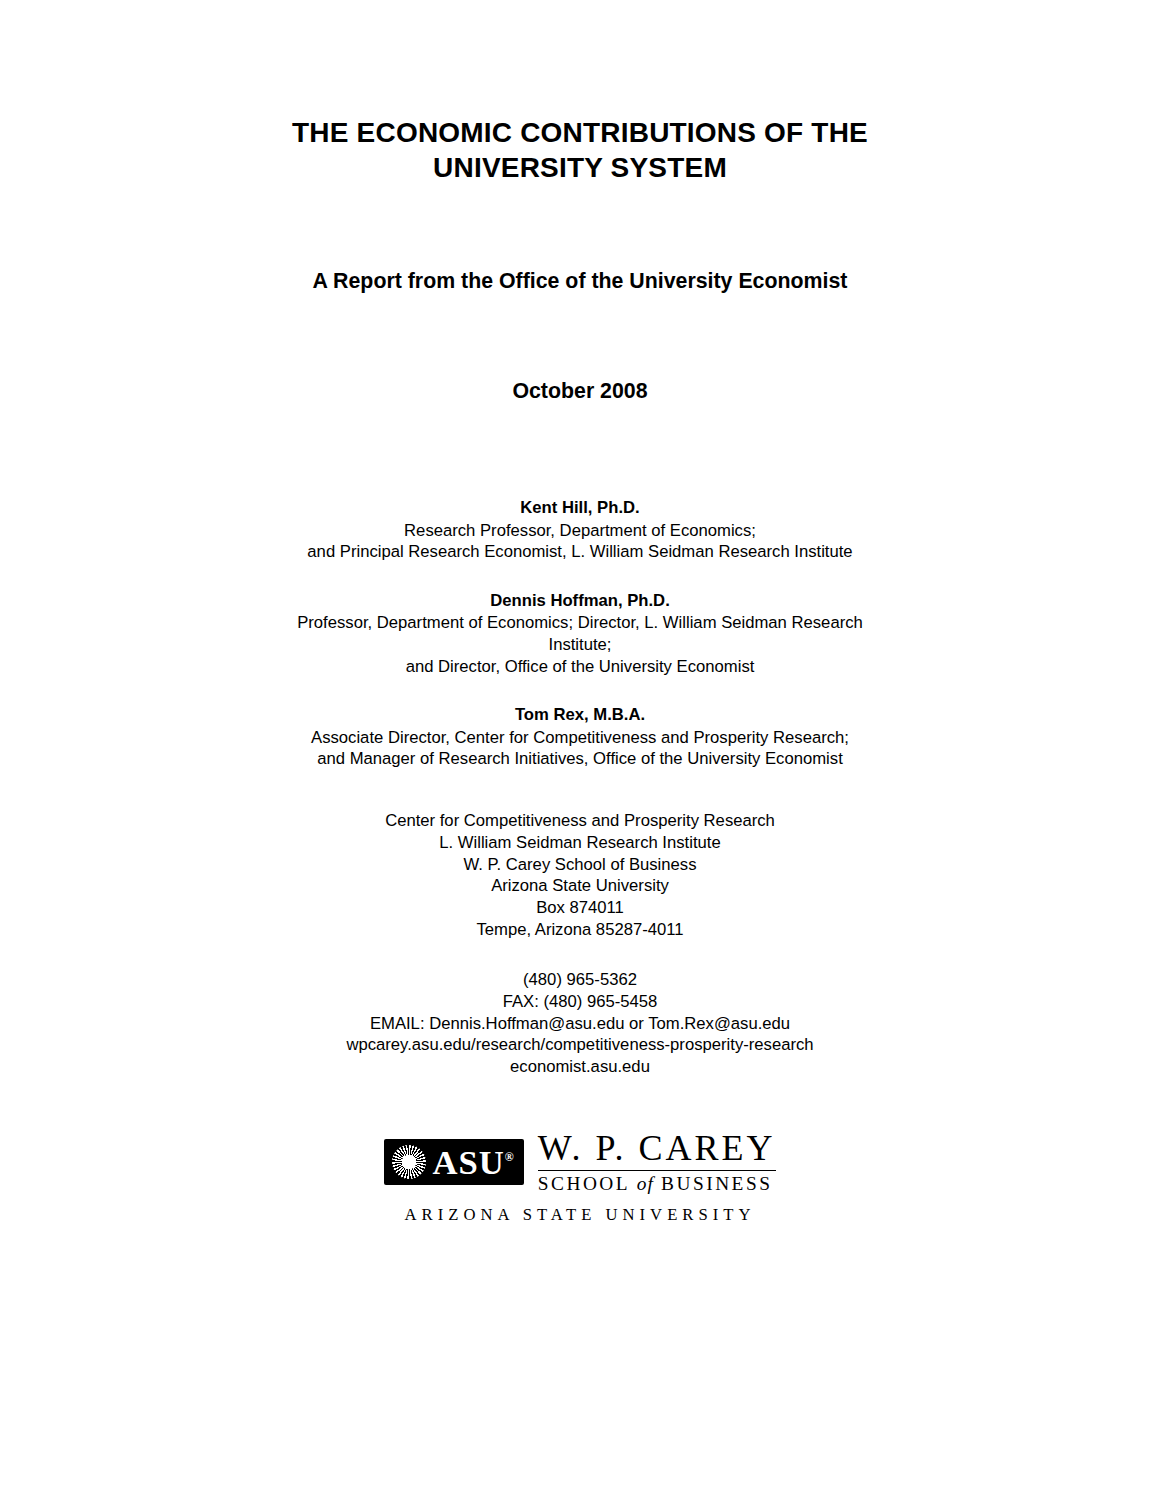THE ECONOMIC CONTRIBUTIONS OF THE
UNIVERSITY SYSTEM
A Report from the Office of the University Economist
October 2008
Kent Hill, Ph.D.
Research Professor, Department of Economics;
and Principal Research Economist, L. William Seidman Research Institute
Dennis Hoffman, Ph.D.
Professor, Department of Economics; Director, L. William Seidman Research Institute;
and Director, Office of the University Economist
Tom Rex, M.B.A.
Associate Director, Center for Competitiveness and Prosperity Research;
and Manager of Research Initiatives, Office of the University Economist
Center for Competitiveness and Prosperity Research
L. William Seidman Research Institute
W. P. Carey School of Business
Arizona State University
Box 874011
Tempe, Arizona 85287-4011
(480) 965-5362
FAX: (480) 965-5458
EMAIL: Dennis.Hoffman@asu.edu or Tom.Rex@asu.edu
wpcarey.asu.edu/research/competitiveness-prosperity-research
economist.asu.edu
ASU®
W. P. CAREY
SCHOOL of BUSINESS
ARIZONA STATE UNIVERSITY